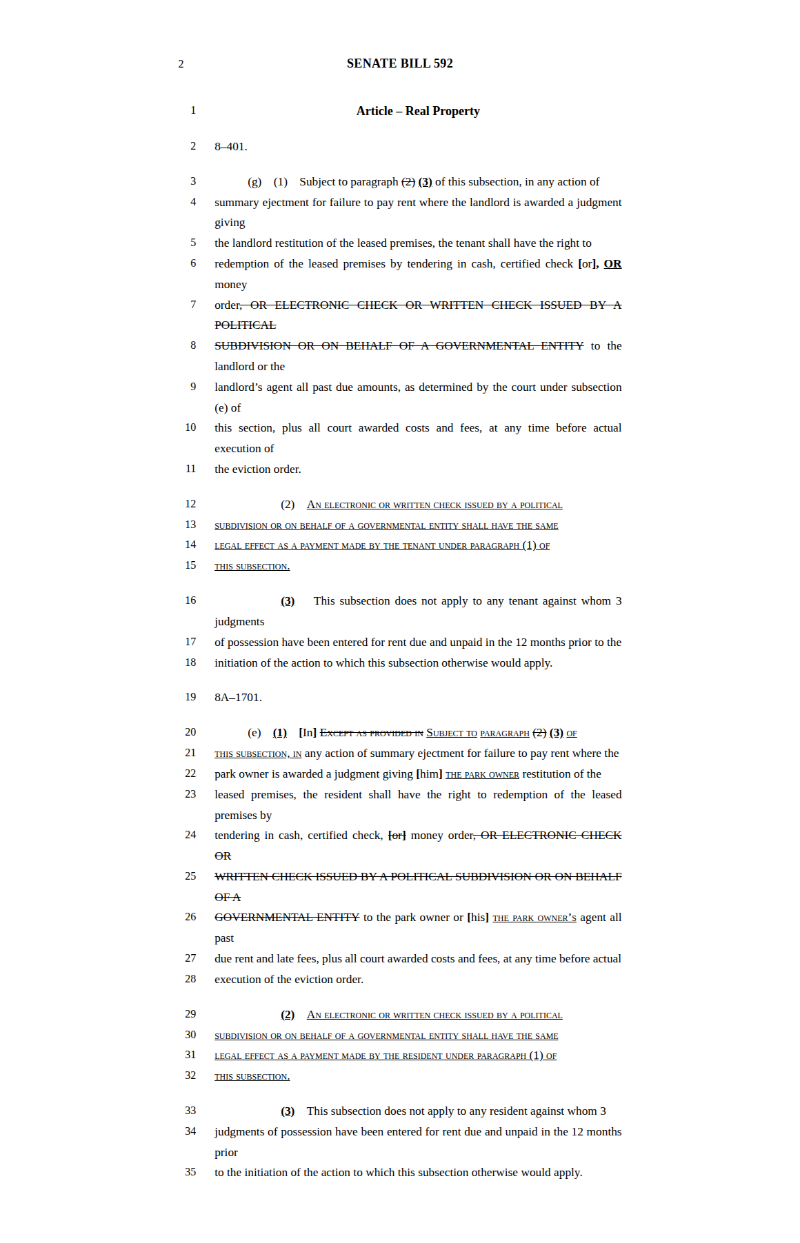2
SENATE BILL 592
1 Article – Real Property
28–401.
3 (g) (1) Subject to paragraph (2) (3) of this subsection, in any action of
4 summary ejectment for failure to pay rent where the landlord is awarded a judgment giving
5 the landlord restitution of the leased premises, the tenant shall have the right to
6 redemption of the leased premises by tendering in cash, certified check [or], OR money
7 order, OR ELECTRONIC CHECK OR WRITTEN CHECK ISSUED BY A POLITICAL
8 SUBDIVISION OR ON BEHALF OF A GOVERNMENTAL ENTITY to the landlord or the
9 landlord’s agent all past due amounts, as determined by the court under subsection (e) of
10 this section, plus all court awarded costs and fees, at any time before actual execution of
11 the eviction order.
12 (2) An electronic or written check issued by a political
13 subdivision or on behalf of a governmental entity shall have the same
14 legal effect as a payment made by the tenant under paragraph (1) of
15 this subsection.
16 (3) This subsection does not apply to any tenant against whom 3 judgments
17 of possession have been entered for rent due and unpaid in the 12 months prior to the
18 initiation of the action to which this subsection otherwise would apply.
198A–1701.
20 (e) (1) [In] Except as provided in Subject to paragraph (2) (3) of
21 this subsection, in any action of summary ejectment for failure to pay rent where the
22 park owner is awarded a judgment giving [him] the park owner restitution of the
23 leased premises, the resident shall have the right to redemption of the leased premises by
24 tendering in cash, certified check, [or] money order, OR ELECTRONIC CHECK OR
25 WRITTEN CHECK ISSUED BY A POLITICAL SUBDIVISION OR ON BEHALF OF A
26 GOVERNMENTAL ENTITY to the park owner or [his] the park owner’s agent all past
27 due rent and late fees, plus all court awarded costs and fees, at any time before actual
28 execution of the eviction order.
29 (2) An electronic or written check issued by a political
30 subdivision or on behalf of a governmental entity shall have the same
31 legal effect as a payment made by the resident under paragraph (1) of
32 this subsection.
33 (3) This subsection does not apply to any resident against whom 3
34 judgments of possession have been entered for rent due and unpaid in the 12 months prior
35 to the initiation of the action to which this subsection otherwise would apply.